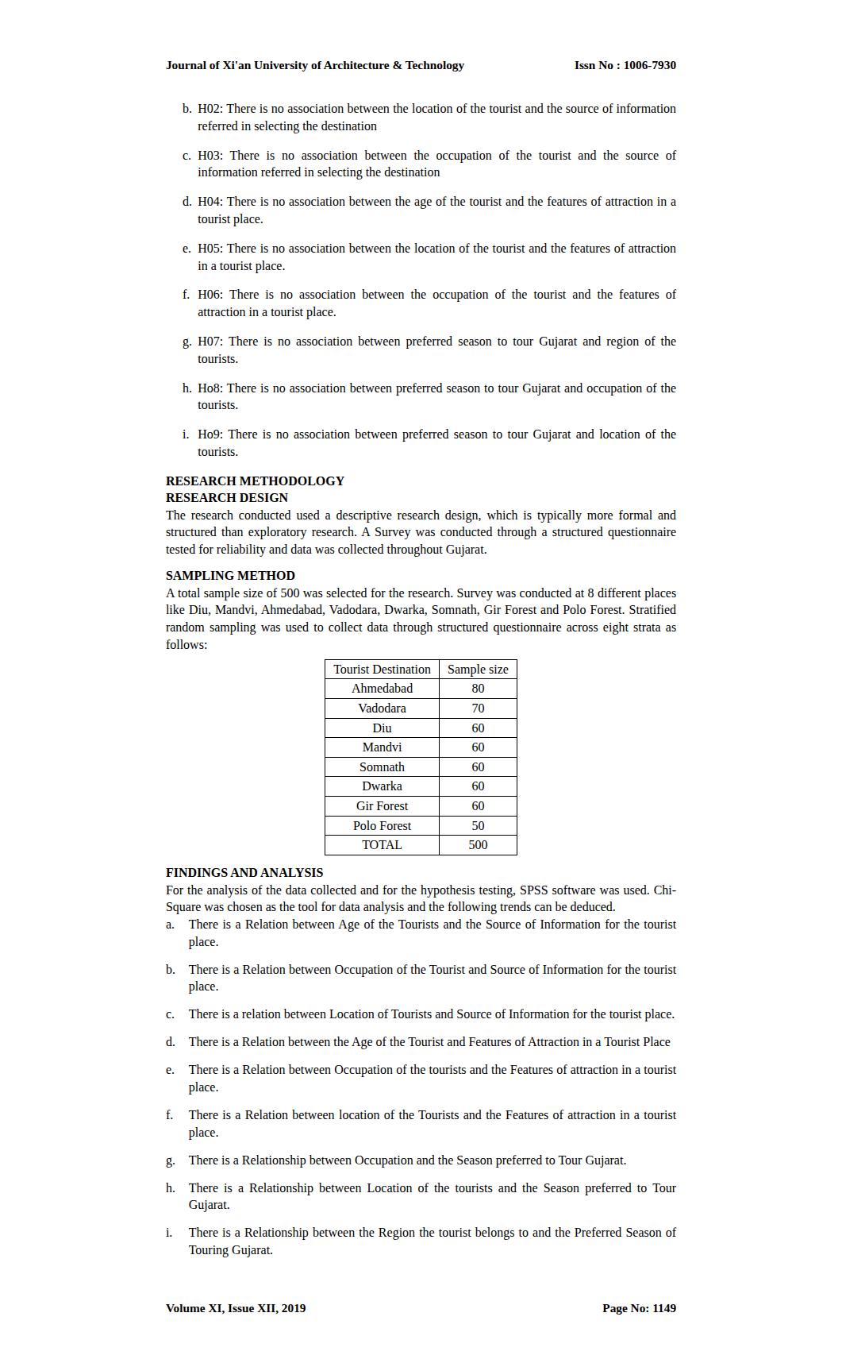Journal of Xi'an University of Architecture & Technology
Issn No : 1006-7930
b. H02: There is no association between the location of the tourist and the source of information referred in selecting the destination
c. H03: There is no association between the occupation of the tourist and the source of information referred in selecting the destination
d. H04: There is no association between the age of the tourist and the features of attraction in a tourist place.
e. H05: There is no association between the location of the tourist and the features of attraction in a tourist place.
f. H06: There is no association between the occupation of the tourist and the features of attraction in a tourist place.
g. H07: There is no association between preferred season to tour Gujarat and region of the tourists.
h. Ho8: There is no association between preferred season to tour Gujarat and occupation of the tourists.
i. Ho9: There is no association between preferred season to tour Gujarat and location of the tourists.
Research Methodology
Research Design
The research conducted used a descriptive research design, which is typically more formal and structured than exploratory research. A Survey was conducted through a structured questionnaire tested for reliability and data was collected throughout Gujarat.
Sampling Method
A total sample size of 500 was selected for the research. Survey was conducted at 8 different places like Diu, Mandvi, Ahmedabad, Vadodara, Dwarka, Somnath, Gir Forest and Polo Forest. Stratified random sampling was used to collect data through structured questionnaire across eight strata as follows:
| Tourist Destination | Sample size |
| --- | --- |
| Ahmedabad | 80 |
| Vadodara | 70 |
| Diu | 60 |
| Mandvi | 60 |
| Somnath | 60 |
| Dwarka | 60 |
| Gir Forest | 60 |
| Polo Forest | 50 |
| TOTAL | 500 |
Findings and Analysis
For the analysis of the data collected and for the hypothesis testing, SPSS software was used. Chi- Square was chosen as the tool for data analysis and the following trends can be deduced.
a. There is a Relation between Age of the Tourists and the Source of Information for the tourist place.
b. There is a Relation between Occupation of the Tourist and Source of Information for the tourist place.
c. There is a relation between Location of Tourists and Source of Information for the tourist place.
d. There is a Relation between the Age of the Tourist and Features of Attraction in a Tourist Place
e. There is a Relation between Occupation of the tourists and the Features of attraction in a tourist place.
f. There is a Relation between location of the Tourists and the Features of attraction in a tourist place.
g. There is a Relationship between Occupation and the Season preferred to Tour Gujarat.
h. There is a Relationship between Location of the tourists and the Season preferred to Tour Gujarat.
i. There is a Relationship between the Region the tourist belongs to and the Preferred Season of Touring Gujarat.
Volume XI, Issue XII, 2019
Page No: 1149